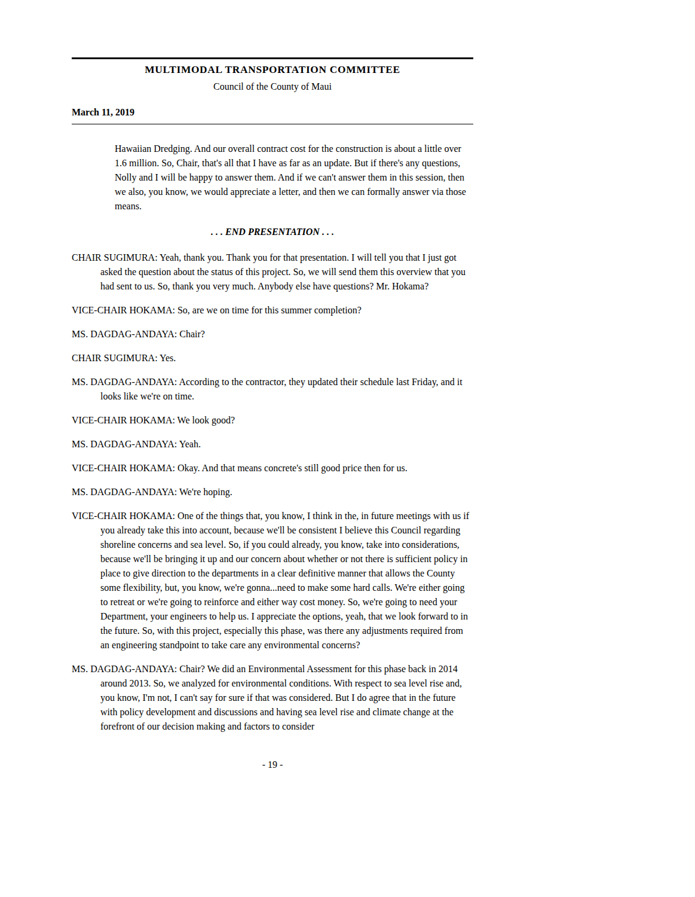MULTIMODAL TRANSPORTATION COMMITTEE
Council of the County of Maui
March 11, 2019
Hawaiian Dredging. And our overall contract cost for the construction is about a little over 1.6 million. So, Chair, that's all that I have as far as an update. But if there's any questions, Nolly and I will be happy to answer them. And if we can't answer them in this session, then we also, you know, we would appreciate a letter, and then we can formally answer via those means.
. . . END PRESENTATION . . .
CHAIR SUGIMURA: Yeah, thank you. Thank you for that presentation. I will tell you that I just got asked the question about the status of this project. So, we will send them this overview that you had sent to us. So, thank you very much. Anybody else have questions? Mr. Hokama?
VICE-CHAIR HOKAMA: So, are we on time for this summer completion?
MS. DAGDAG-ANDAYA: Chair?
CHAIR SUGIMURA: Yes.
MS. DAGDAG-ANDAYA: According to the contractor, they updated their schedule last Friday, and it looks like we're on time.
VICE-CHAIR HOKAMA: We look good?
MS. DAGDAG-ANDAYA: Yeah.
VICE-CHAIR HOKAMA: Okay. And that means concrete's still good price then for us.
MS. DAGDAG-ANDAYA: We're hoping.
VICE-CHAIR HOKAMA: One of the things that, you know, I think in the, in future meetings with us if you already take this into account, because we'll be consistent I believe this Council regarding shoreline concerns and sea level. So, if you could already, you know, take into considerations, because we'll be bringing it up and our concern about whether or not there is sufficient policy in place to give direction to the departments in a clear definitive manner that allows the County some flexibility, but, you know, we're gonna...need to make some hard calls. We're either going to retreat or we're going to reinforce and either way cost money. So, we're going to need your Department, your engineers to help us. I appreciate the options, yeah, that we look forward to in the future. So, with this project, especially this phase, was there any adjustments required from an engineering standpoint to take care any environmental concerns?
MS. DAGDAG-ANDAYA: Chair? We did an Environmental Assessment for this phase back in 2014 around 2013. So, we analyzed for environmental conditions. With respect to sea level rise and, you know, I'm not, I can't say for sure if that was considered. But I do agree that in the future with policy development and discussions and having sea level rise and climate change at the forefront of our decision making and factors to consider
- 19 -